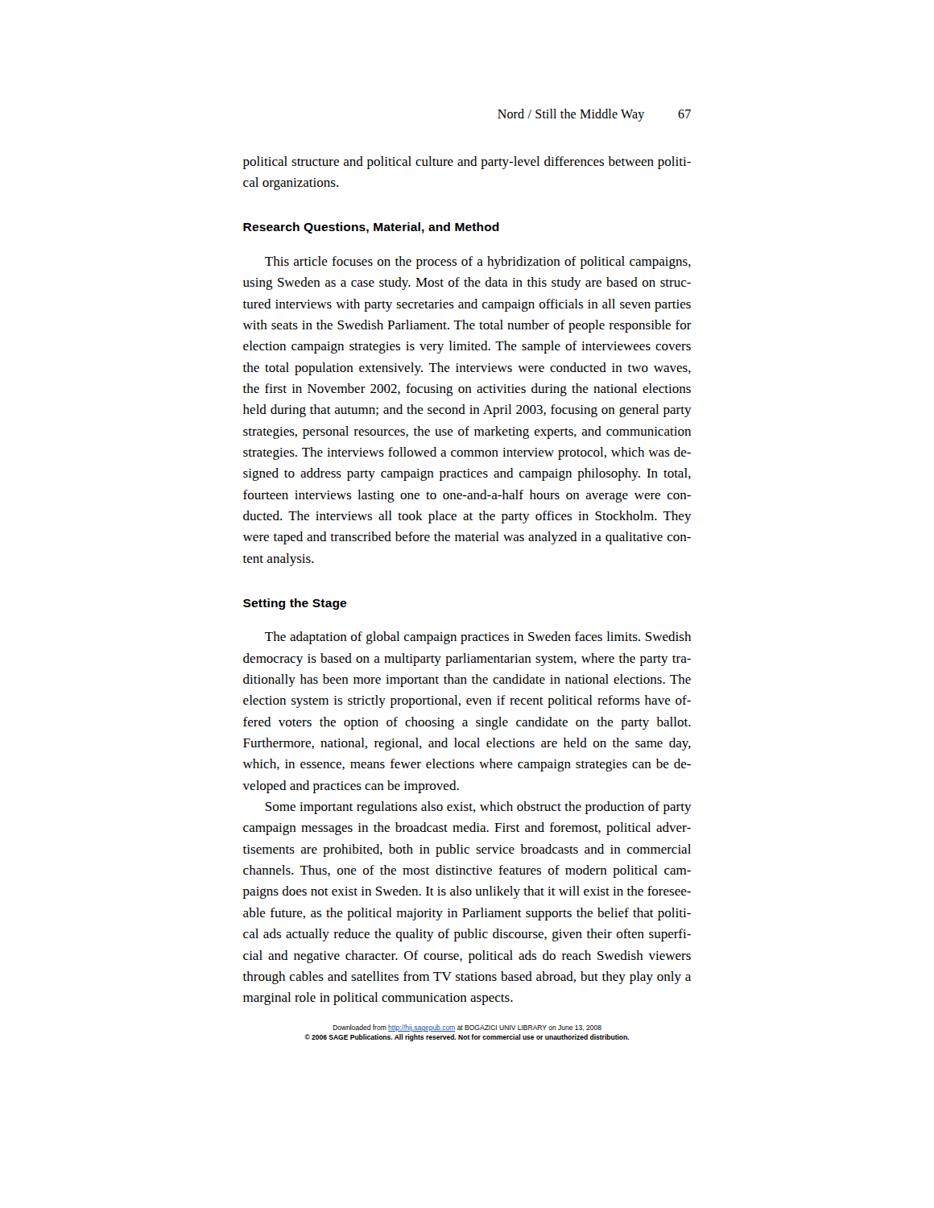Nord / Still the Middle Way67
political structure and political culture and party-level differences between political organizations.
Research Questions, Material, and Method
This article focuses on the process of a hybridization of political campaigns, using Sweden as a case study. Most of the data in this study are based on structured interviews with party secretaries and campaign officials in all seven parties with seats in the Swedish Parliament. The total number of people responsible for election campaign strategies is very limited. The sample of interviewees covers the total population extensively. The interviews were conducted in two waves, the first in November 2002, focusing on activities during the national elections held during that autumn; and the second in April 2003, focusing on general party strategies, personal resources, the use of marketing experts, and communication strategies. The interviews followed a common interview protocol, which was designed to address party campaign practices and campaign philosophy. In total, fourteen interviews lasting one to one-and-a-half hours on average were conducted. The interviews all took place at the party offices in Stockholm. They were taped and transcribed before the material was analyzed in a qualitative content analysis.
Setting the Stage
The adaptation of global campaign practices in Sweden faces limits. Swedish democracy is based on a multiparty parliamentarian system, where the party traditionally has been more important than the candidate in national elections. The election system is strictly proportional, even if recent political reforms have offered voters the option of choosing a single candidate on the party ballot. Furthermore, national, regional, and local elections are held on the same day, which, in essence, means fewer elections where campaign strategies can be developed and practices can be improved.
Some important regulations also exist, which obstruct the production of party campaign messages in the broadcast media. First and foremost, political advertisements are prohibited, both in public service broadcasts and in commercial channels. Thus, one of the most distinctive features of modern political campaigns does not exist in Sweden. It is also unlikely that it will exist in the foreseeable future, as the political majority in Parliament supports the belief that political ads actually reduce the quality of public discourse, given their often superficial and negative character. Of course, political ads do reach Swedish viewers through cables and satellites from TV stations based abroad, but they play only a marginal role in political communication aspects.
Downloaded from http://hij.sagepub.com at BOGAZICI UNIV LIBRARY on June 13, 2008
© 2006 SAGE Publications. All rights reserved. Not for commercial use or unauthorized distribution.